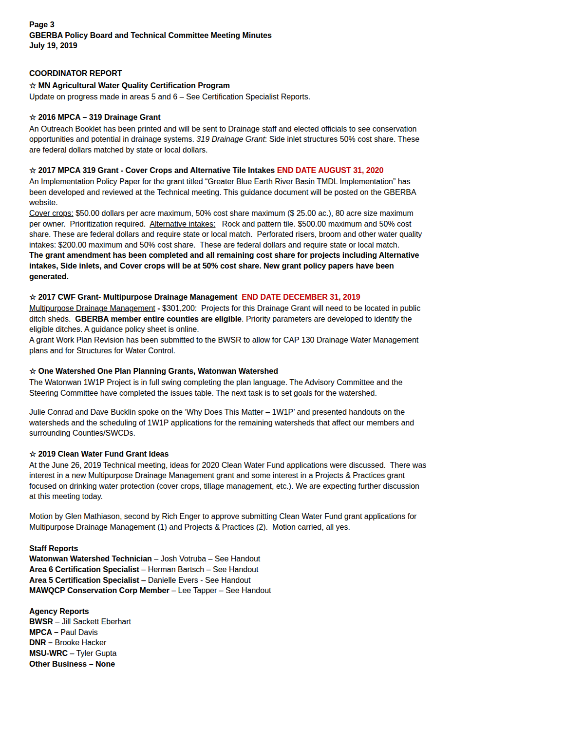Page 3
GBERBA Policy Board and Technical Committee Meeting Minutes
July 19, 2019
COORDINATOR REPORT
☆ MN Agricultural Water Quality Certification Program
Update on progress made in areas 5 and 6 – See Certification Specialist Reports.
☆ 2016 MPCA – 319 Drainage Grant
An Outreach Booklet has been printed and will be sent to Drainage staff and elected officials to see conservation opportunities and potential in drainage systems. 319 Drainage Grant: Side inlet structures 50% cost share. These are federal dollars matched by state or local dollars.
☆ 2017 MPCA 319 Grant - Cover Crops and Alternative Tile Intakes END DATE AUGUST 31, 2020
An Implementation Policy Paper for the grant titled “Greater Blue Earth River Basin TMDL Implementation” has been developed and reviewed at the Technical meeting. This guidance document will be posted on the GBERBA website.
Cover crops: $50.00 dollars per acre maximum, 50% cost share maximum ($ 25.00 ac.), 80 acre size maximum per owner. Prioritization required. Alternative intakes: Rock and pattern tile. $500.00 maximum and 50% cost share. These are federal dollars and require state or local match. Perforated risers, broom and other water quality intakes: $200.00 maximum and 50% cost share. These are federal dollars and require state or local match.
The grant amendment has been completed and all remaining cost share for projects including Alternative intakes, Side inlets, and Cover crops will be at 50% cost share. New grant policy papers have been generated.
☆ 2017 CWF Grant- Multipurpose Drainage Management END DATE DECEMBER 31, 2019
Multipurpose Drainage Management - $301,200: Projects for this Drainage Grant will need to be located in public ditch sheds. GBERBA member entire counties are eligible. Priority parameters are developed to identify the eligible ditches. A guidance policy sheet is online.
A grant Work Plan Revision has been submitted to the BWSR to allow for CAP 130 Drainage Water Management plans and for Structures for Water Control.
☆ One Watershed One Plan Planning Grants, Watonwan Watershed
The Watonwan 1W1P Project is in full swing completing the plan language. The Advisory Committee and the Steering Committee have completed the issues table. The next task is to set goals for the watershed.
Julie Conrad and Dave Bucklin spoke on the ‘Why Does This Matter – 1W1P’ and presented handouts on the watersheds and the scheduling of 1W1P applications for the remaining watersheds that affect our members and surrounding Counties/SWCDs.
☆ 2019 Clean Water Fund Grant Ideas
At the June 26, 2019 Technical meeting, ideas for 2020 Clean Water Fund applications were discussed. There was interest in a new Multipurpose Drainage Management grant and some interest in a Projects & Practices grant focused on drinking water protection (cover crops, tillage management, etc.). We are expecting further discussion at this meeting today.
Motion by Glen Mathiason, second by Rich Enger to approve submitting Clean Water Fund grant applications for Multipurpose Drainage Management (1) and Projects & Practices (2). Motion carried, all yes.
Staff Reports
Watonwan Watershed Technician – Josh Votruba – See Handout
Area 6 Certification Specialist – Herman Bartsch – See Handout
Area 5 Certification Specialist – Danielle Evers - See Handout
MAWQCP Conservation Corp Member – Lee Tapper – See Handout
Agency Reports
BWSR – Jill Sackett Eberhart
MPCA – Paul Davis
DNR – Brooke Hacker
MSU-WRC – Tyler Gupta
Other Business – None